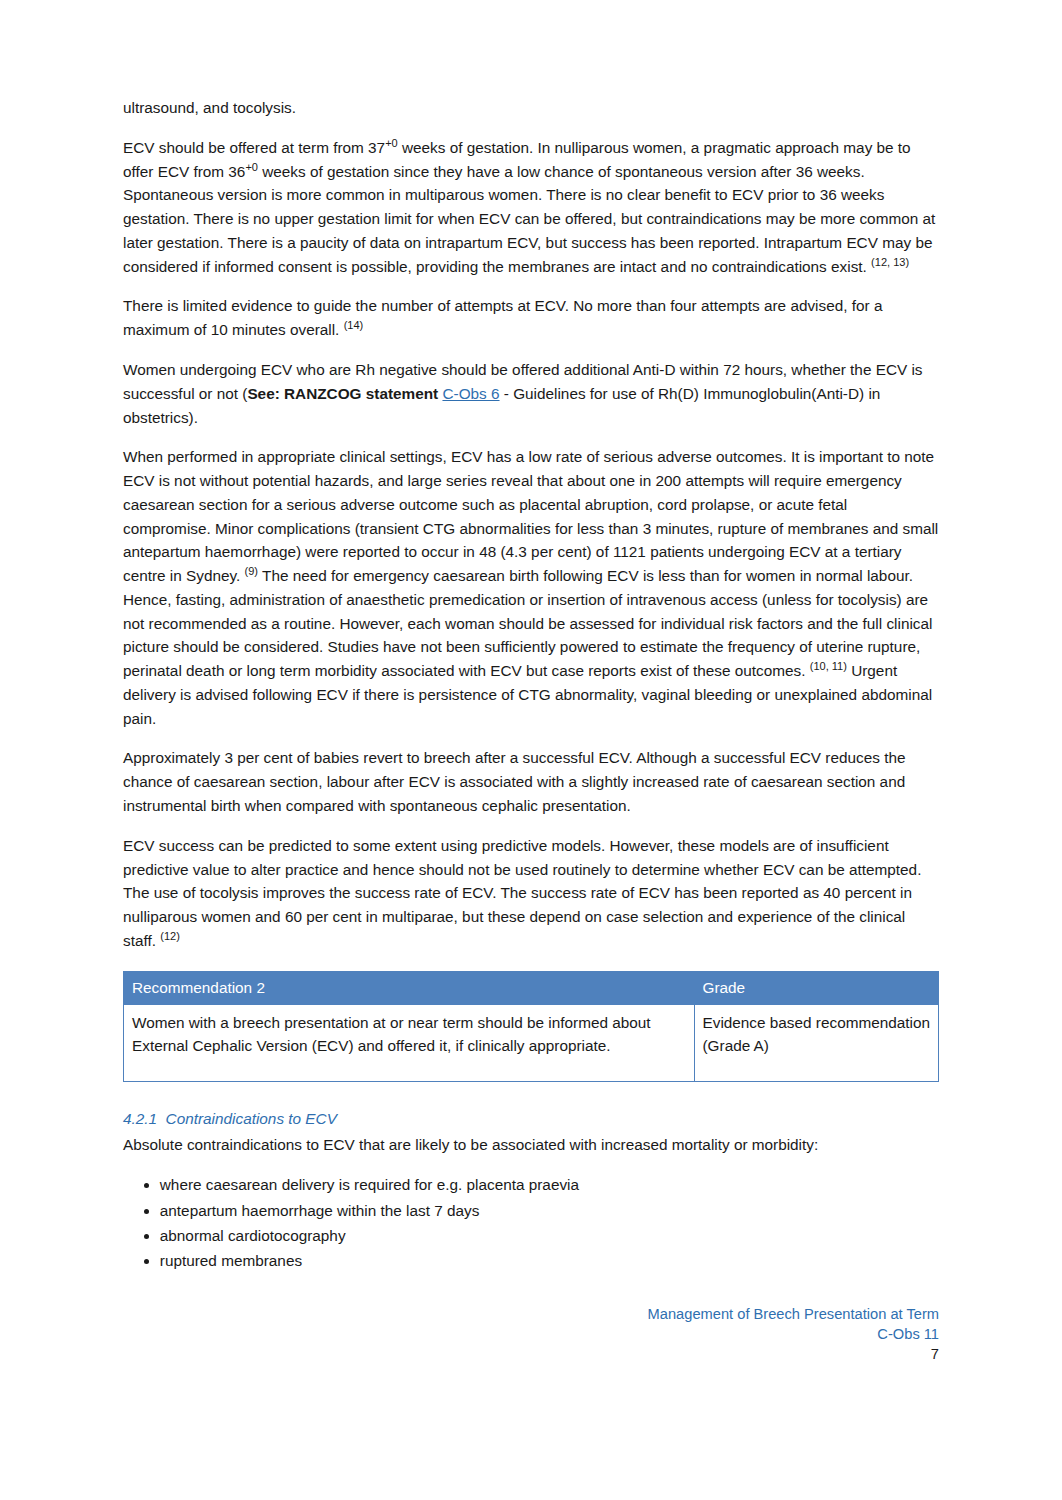ultrasound, and tocolysis.
ECV should be offered at term from 37+0 weeks of gestation. In nulliparous women, a pragmatic approach may be to offer ECV from 36+0 weeks of gestation since they have a low chance of spontaneous version after 36 weeks. Spontaneous version is more common in multiparous women. There is no clear benefit to ECV prior to 36 weeks gestation. There is no upper gestation limit for when ECV can be offered, but contraindications may be more common at later gestation. There is a paucity of data on intrapartum ECV, but success has been reported. Intrapartum ECV may be considered if informed consent is possible, providing the membranes are intact and no contraindications exist. (12, 13)
There is limited evidence to guide the number of attempts at ECV. No more than four attempts are advised, for a maximum of 10 minutes overall. (14)
Women undergoing ECV who are Rh negative should be offered additional Anti-D within 72 hours, whether the ECV is successful or not (See: RANZCOG statement C-Obs 6 - Guidelines for use of Rh(D) Immunoglobulin(Anti-D) in obstetrics).
When performed in appropriate clinical settings, ECV has a low rate of serious adverse outcomes. It is important to note ECV is not without potential hazards, and large series reveal that about one in 200 attempts will require emergency caesarean section for a serious adverse outcome such as placental abruption, cord prolapse, or acute fetal compromise. Minor complications (transient CTG abnormalities for less than 3 minutes, rupture of membranes and small antepartum haemorrhage) were reported to occur in 48 (4.3 per cent) of 1121 patients undergoing ECV at a tertiary centre in Sydney. (9) The need for emergency caesarean birth following ECV is less than for women in normal labour. Hence, fasting, administration of anaesthetic premedication or insertion of intravenous access (unless for tocolysis) are not recommended as a routine. However, each woman should be assessed for individual risk factors and the full clinical picture should be considered. Studies have not been sufficiently powered to estimate the frequency of uterine rupture, perinatal death or long term morbidity associated with ECV but case reports exist of these outcomes. (10, 11) Urgent delivery is advised following ECV if there is persistence of CTG abnormality, vaginal bleeding or unexplained abdominal pain.
Approximately 3 per cent of babies revert to breech after a successful ECV. Although a successful ECV reduces the chance of caesarean section, labour after ECV is associated with a slightly increased rate of caesarean section and instrumental birth when compared with spontaneous cephalic presentation.
ECV success can be predicted to some extent using predictive models. However, these models are of insufficient predictive value to alter practice and hence should not be used routinely to determine whether ECV can be attempted. The use of tocolysis improves the success rate of ECV. The success rate of ECV has been reported as 40 percent in nulliparous women and 60 per cent in multiparae, but these depend on case selection and experience of the clinical staff. (12)
| Recommendation 2 | Grade |
| --- | --- |
| Women with a breech presentation at or near term should be informed about External Cephalic Version (ECV) and offered it, if clinically appropriate. | Evidence based recommendation (Grade A) |
4.2.1 Contraindications to ECV
Absolute contraindications to ECV that are likely to be associated with increased mortality or morbidity:
where caesarean delivery is required for e.g. placenta praevia
antepartum haemorrhage within the last 7 days
abnormal cardiotocography
ruptured membranes
Management of Breech Presentation at Term
C-Obs 11
7